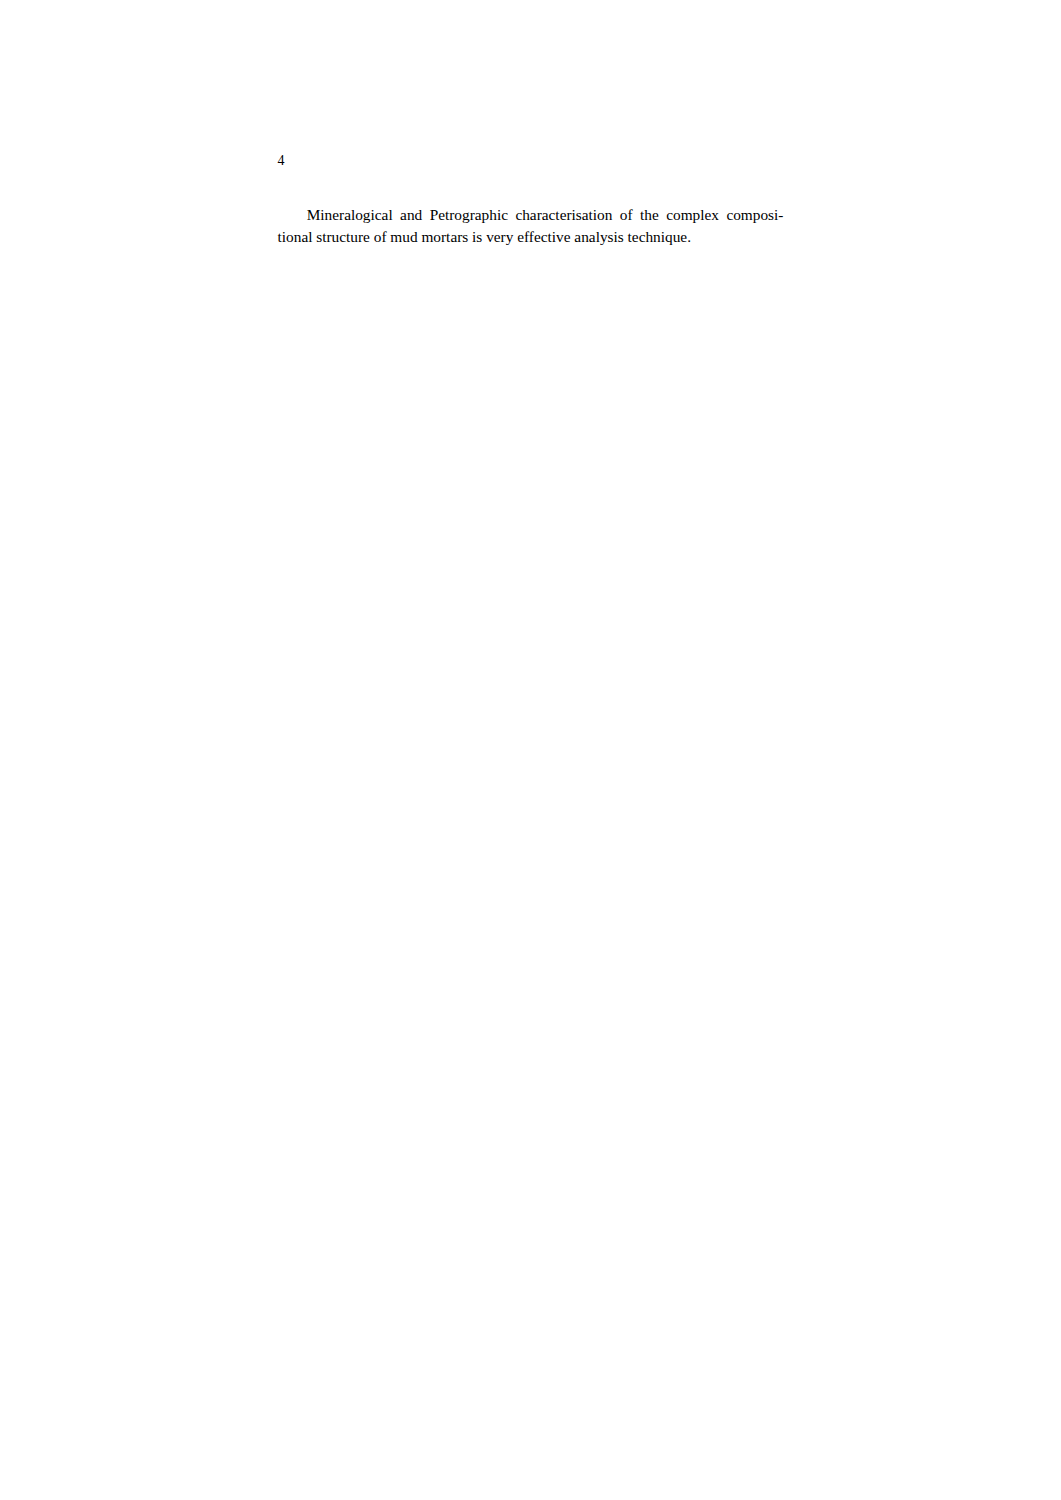4
Mineralogical and Petrographic characterisation of the complex compositional structure of mud mortars is very effective analysis technique.